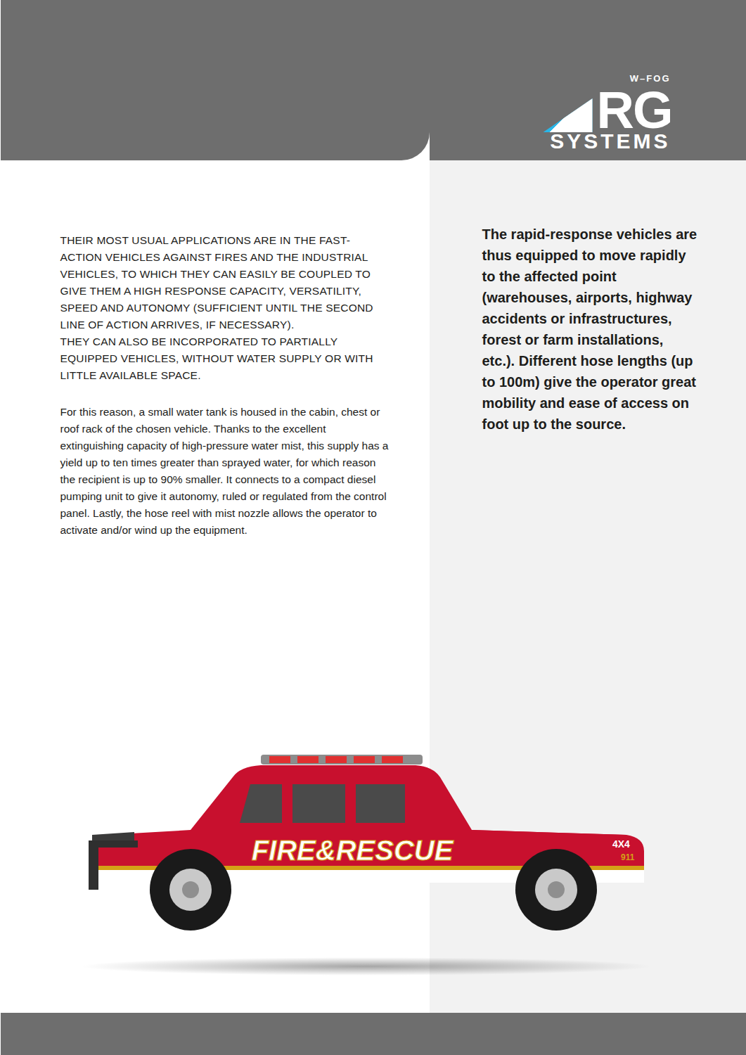W–FOG
RG SYSTEMS
Their most usual applications are in the fast-action vehicles against fires and the industrial vehicles, to which they can easily be coupled to give them a high response capacity, versatility, speed and autonomy (sufficient until the second line of action arrives, if necessary).
They can also be incorporated to partially equipped vehicles, without water supply or with little available space.
For this reason, a small water tank is housed in the cabin, chest or roof rack of the chosen vehicle. Thanks to the excellent extinguishing capacity of high-pressure water mist, this supply has a yield up to ten times greater than sprayed water, for which reason the recipient is up to 90% smaller. It connects to a compact diesel pumping unit to give it autonomy, ruled or regulated from the control panel. Lastly, the hose reel with mist nozzle allows the operator to activate and/or wind up the equipment.
The rapid-response vehicles are thus equipped to move rapidly to the affected point (warehouses, airports, highway accidents or infrastructures, forest or farm installations, etc.). Different hose lengths (up to 100m) give the operator great mobility and ease of access on foot up to the source.
FIRE&RESCUE 4X4 911